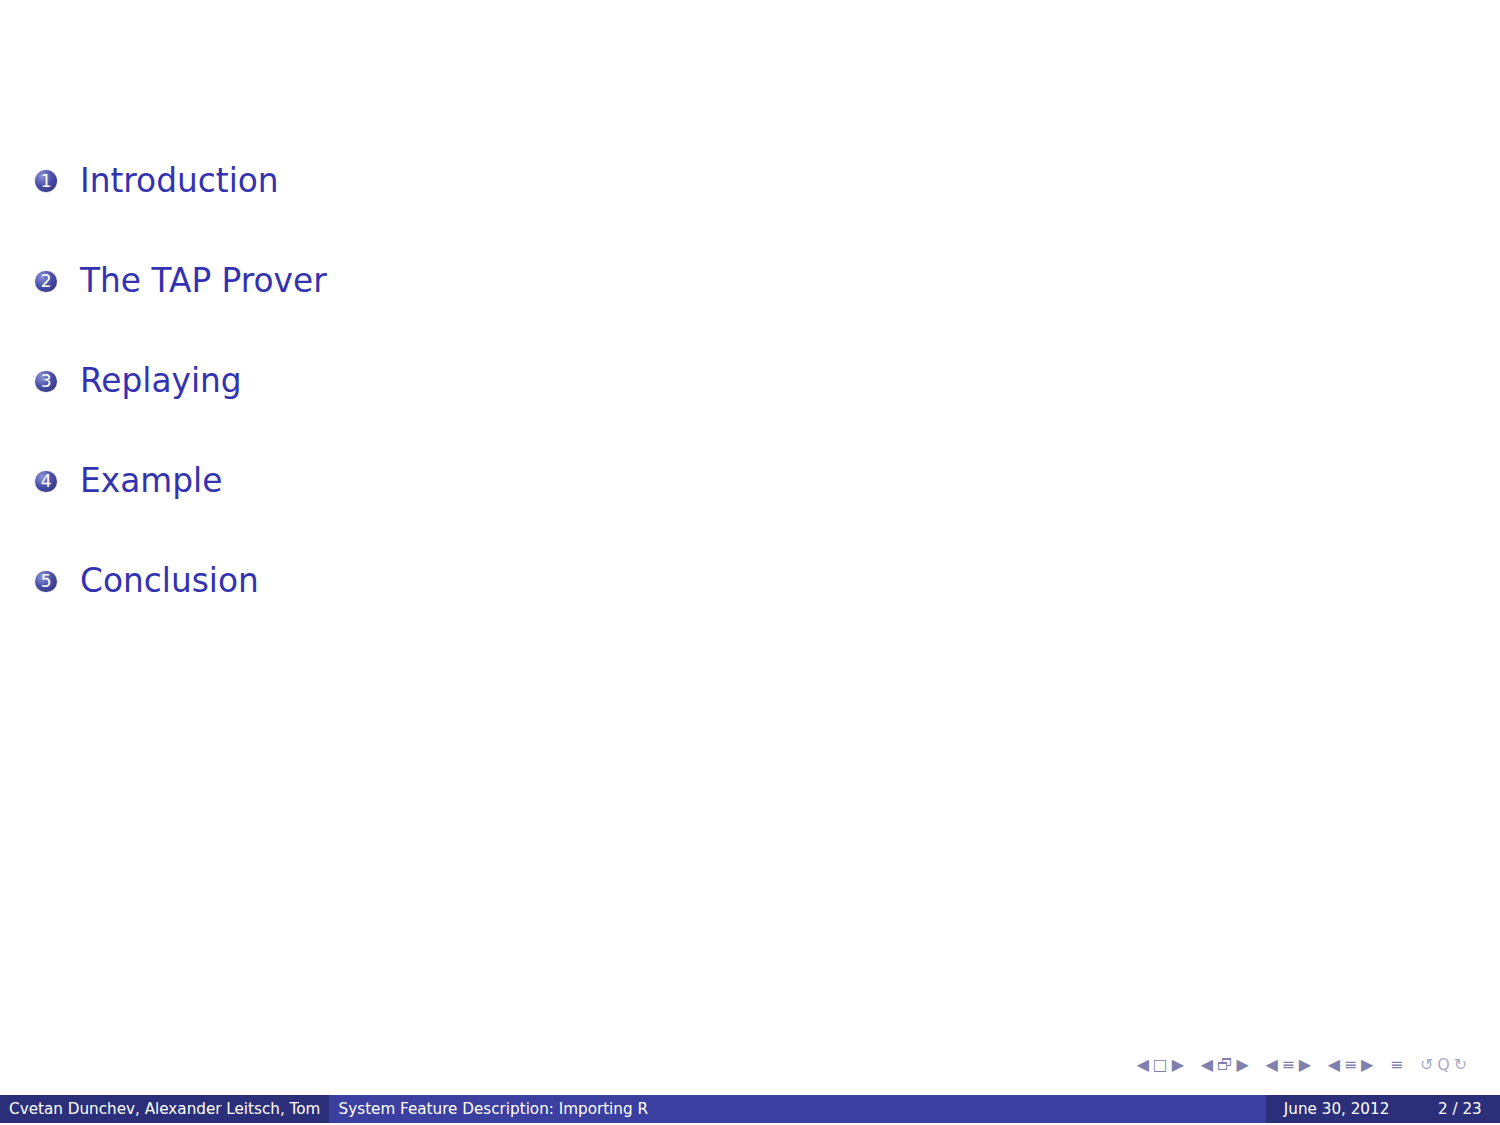1 Introduction
2 The TAP Prover
3 Replaying
4 Example
5 Conclusion
◀□▶ ◀🗗▶ ◀≡▶ ◀≡▶ ≡ ↺Q↻
Cvetan Dunchev, Alexander Leitsch, Tom
System Feature Description: Importing R
June 30, 2012 2 / 23